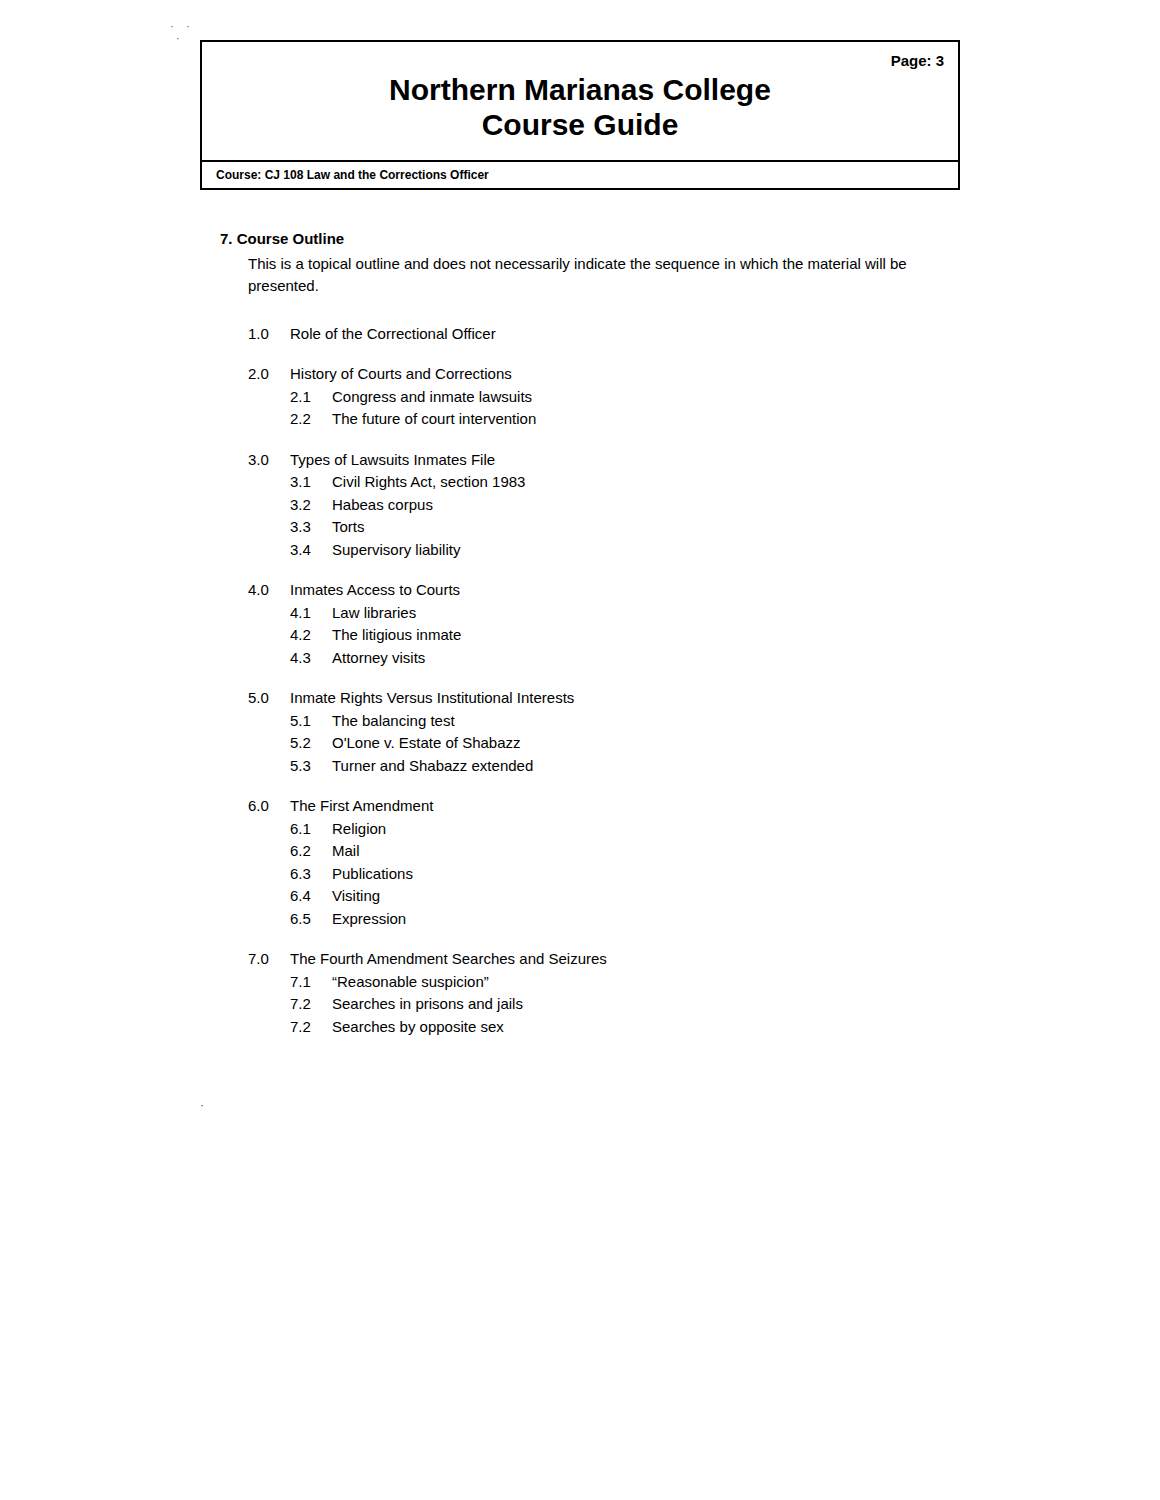· ·
·
Page: 3
Northern Marianas College
Course Guide
Course: CJ 108 Law and the Corrections Officer
7. Course Outline
This is a topical outline and does not necessarily indicate the sequence in which the material will be presented.
1.0 Role of the Correctional Officer
2.0 History of Courts and Corrections
2.1 Congress and inmate lawsuits
2.2 The future of court intervention
3.0 Types of Lawsuits Inmates File
3.1 Civil Rights Act, section 1983
3.2 Habeas corpus
3.3 Torts
3.4 Supervisory liability
4.0 Inmates Access to Courts
4.1 Law libraries
4.2 The litigious inmate
4.3 Attorney visits
5.0 Inmate Rights Versus Institutional Interests
5.1 The balancing test
5.2 O'Lone v. Estate of Shabazz
5.3 Turner and Shabazz extended
6.0 The First Amendment
6.1 Religion
6.2 Mail
6.3 Publications
6.4 Visiting
6.5 Expression
7.0 The Fourth Amendment Searches and Seizures
7.1“Reasonable suspicion”
7.2 Searches in prisons and jails
7.2 Searches by opposite sex
·